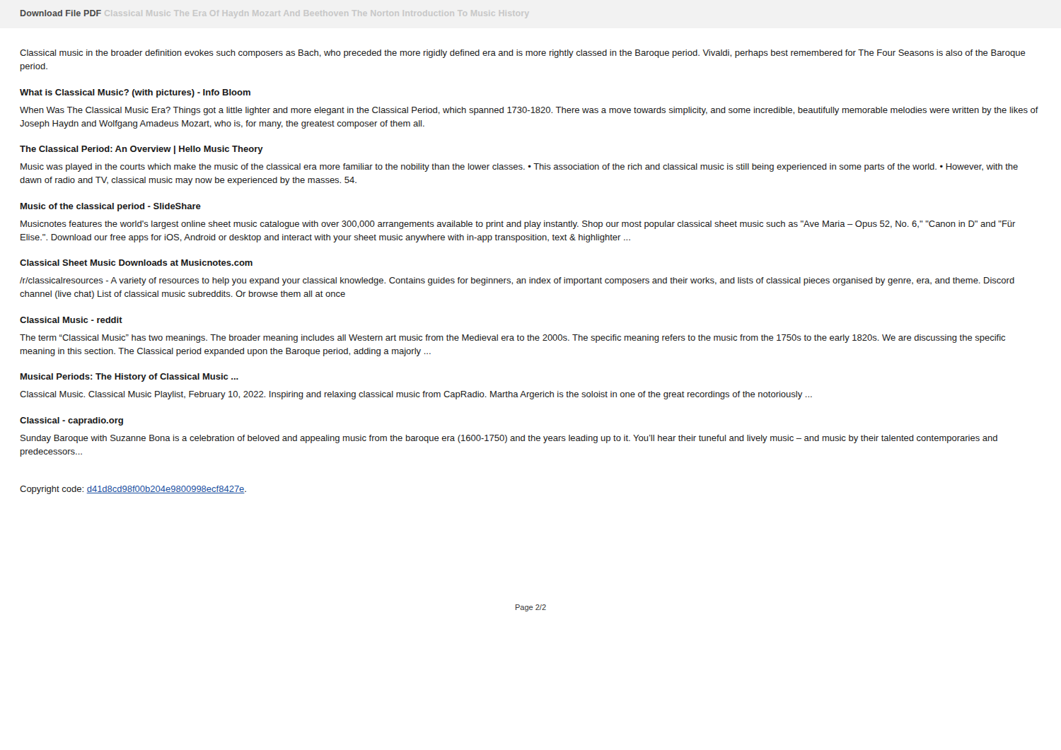Download File PDF Classical Music The Era Of Haydn Mozart And Beethoven The Norton Introduction To Music History
Classical music in the broader definition evokes such composers as Bach, who preceded the more rigidly defined era and is more rightly classed in the Baroque period. Vivaldi, perhaps best remembered for The Four Seasons is also of the Baroque period.
What is Classical Music? (with pictures) - Info Bloom
When Was The Classical Music Era? Things got a little lighter and more elegant in the Classical Period, which spanned 1730-1820. There was a move towards simplicity, and some incredible, beautifully memorable melodies were written by the likes of Joseph Haydn and Wolfgang Amadeus Mozart, who is, for many, the greatest composer of them all.
The Classical Period: An Overview | Hello Music Theory
Music was played in the courts which make the music of the classical era more familiar to the nobility than the lower classes. • This association of the rich and classical music is still being experienced in some parts of the world. • However, with the dawn of radio and TV, classical music may now be experienced by the masses. 54.
Music of the classical period - SlideShare
Musicnotes features the world's largest online sheet music catalogue with over 300,000 arrangements available to print and play instantly. Shop our most popular classical sheet music such as "Ave Maria – Opus 52, No. 6," "Canon in D" and "Für Elise.". Download our free apps for iOS, Android or desktop and interact with your sheet music anywhere with in-app transposition, text & highlighter ...
Classical Sheet Music Downloads at Musicnotes.com
/r/classicalresources - A variety of resources to help you expand your classical knowledge. Contains guides for beginners, an index of important composers and their works, and lists of classical pieces organised by genre, era, and theme. Discord channel (live chat) List of classical music subreddits. Or browse them all at once
Classical Music - reddit
The term “Classical Music” has two meanings. The broader meaning includes all Western art music from the Medieval era to the 2000s. The specific meaning refers to the music from the 1750s to the early 1820s. We are discussing the specific meaning in this section. The Classical period expanded upon the Baroque period, adding a majorly ...
Musical Periods: The History of Classical Music ...
Classical Music. Classical Music Playlist, February 10, 2022. Inspiring and relaxing classical music from CapRadio. Martha Argerich is the soloist in one of the great recordings of the notoriously ...
Classical - capradio.org
Sunday Baroque with Suzanne Bona is a celebration of beloved and appealing music from the baroque era (1600-1750) and the years leading up to it. You’ll hear their tuneful and lively music – and music by their talented contemporaries and predecessors...
Copyright code: d41d8cd98f00b204e9800998ecf8427e.
Page 2/2